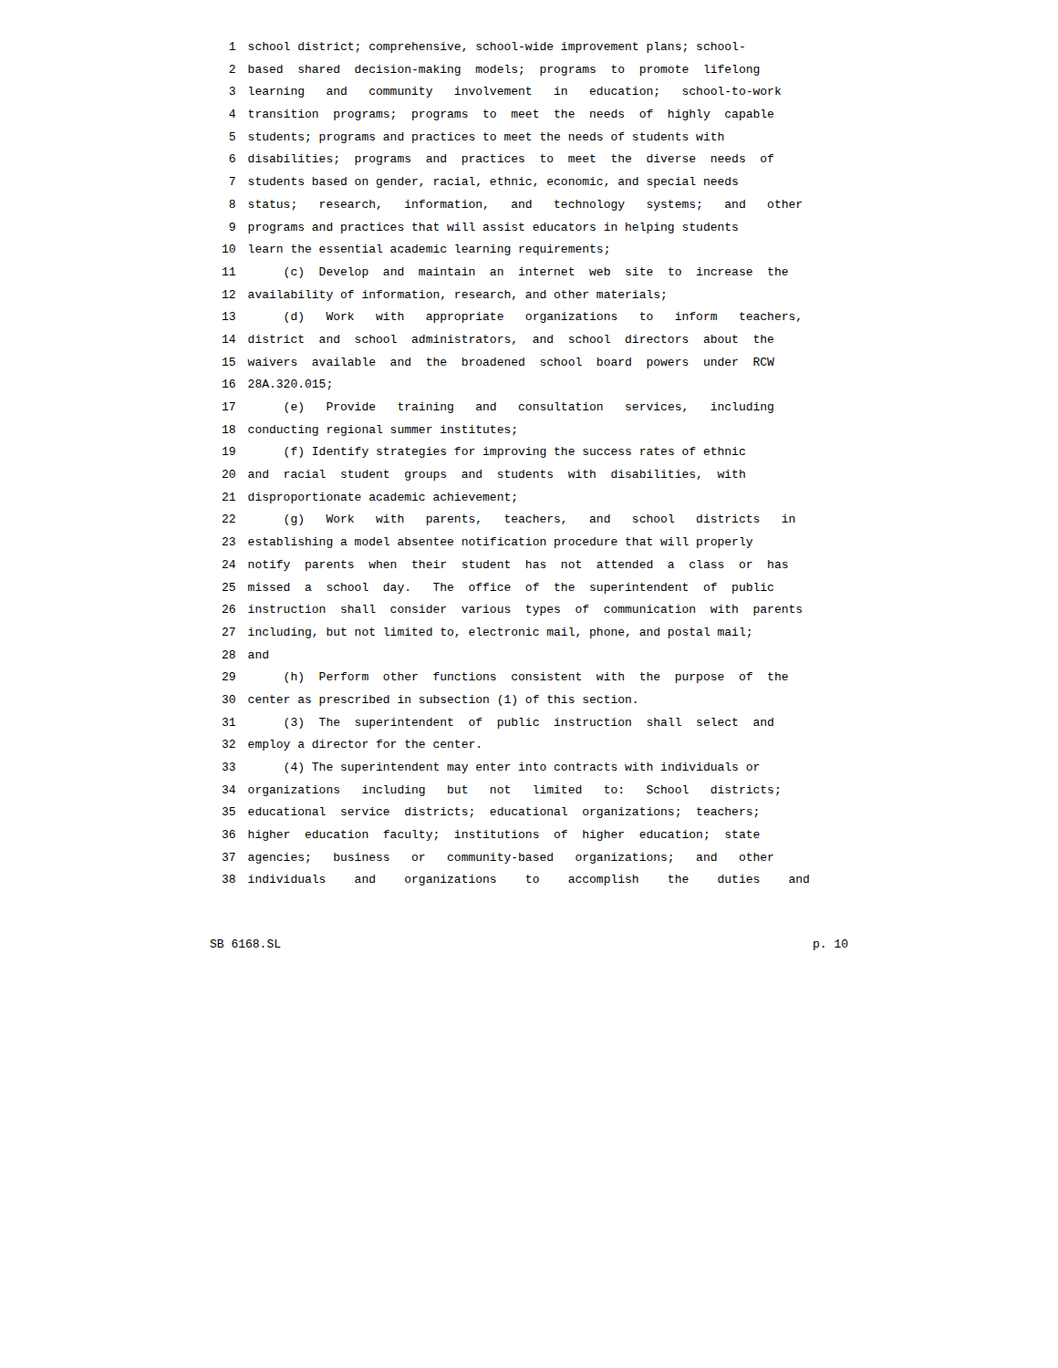school district; comprehensive, school-wide improvement plans; school-
based shared decision-making models; programs to promote lifelong
learning and community involvement in education; school-to-work
transition programs; programs to meet the needs of highly capable
students; programs and practices to meet the needs of students with
disabilities; programs and practices to meet the diverse needs of
students based on gender, racial, ethnic, economic, and special needs
status; research, information, and technology systems; and other
programs and practices that will assist educators in helping students
learn the essential academic learning requirements;
(c) Develop and maintain an internet web site to increase the
availability of information, research, and other materials;
(d) Work with appropriate organizations to inform teachers,
district and school administrators, and school directors about the
waivers available and the broadened school board powers under RCW
28A.320.015;
(e) Provide training and consultation services, including
conducting regional summer institutes;
(f) Identify strategies for improving the success rates of ethnic
and racial student groups and students with disabilities, with
disproportionate academic achievement;
(g) Work with parents, teachers, and school districts in
establishing a model absentee notification procedure that will properly
notify parents when their student has not attended a class or has
missed a school day. The office of the superintendent of public
instruction shall consider various types of communication with parents
including, but not limited to, electronic mail, phone, and postal mail;
and
(h) Perform other functions consistent with the purpose of the
center as prescribed in subsection (1) of this section.
(3) The superintendent of public instruction shall select and
employ a director for the center.
(4) The superintendent may enter into contracts with individuals or
organizations including but not limited to: School districts;
educational service districts; educational organizations; teachers;
higher education faculty; institutions of higher education; state
agencies; business or community-based organizations; and other
individuals and organizations to accomplish the duties and
SB 6168.SL p. 10